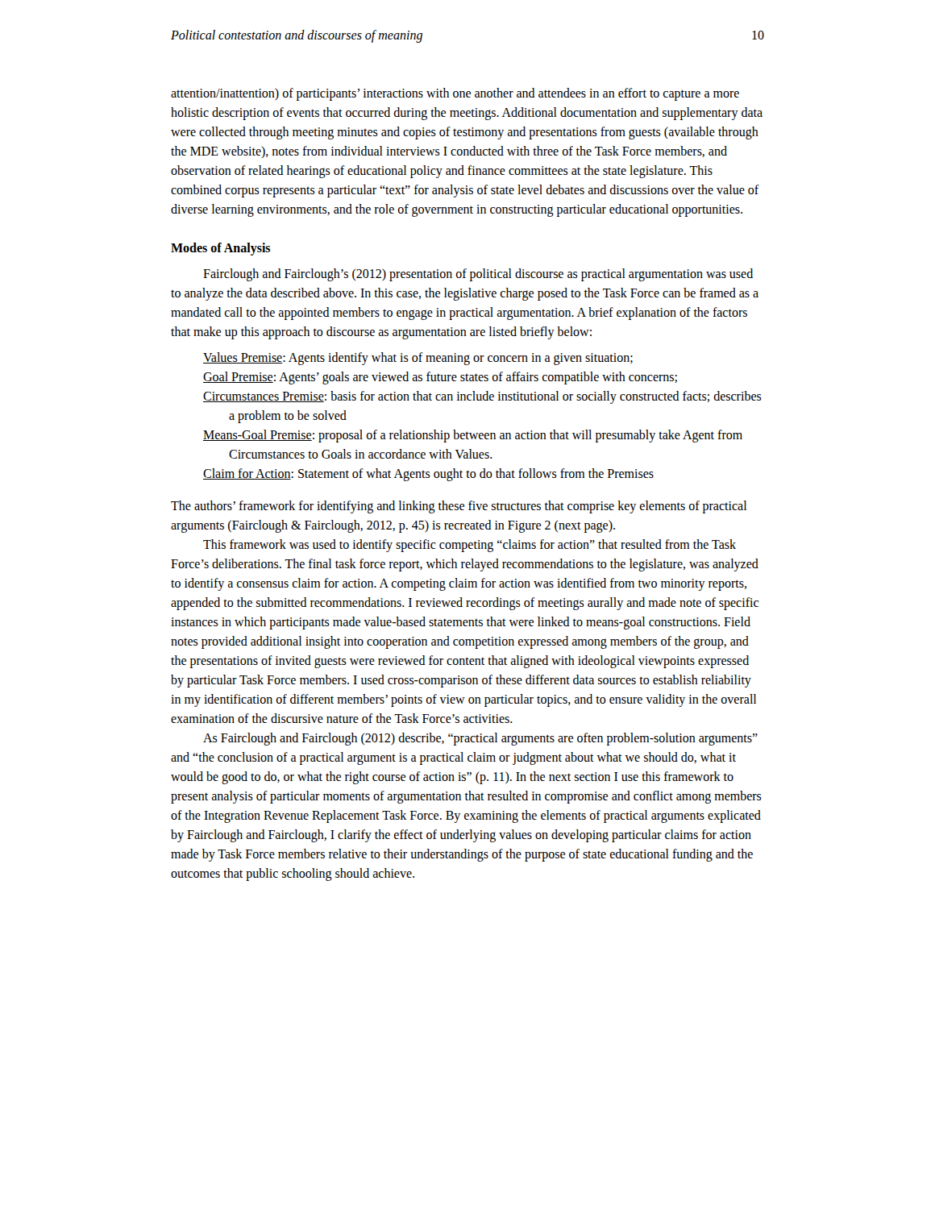Political contestation and discourses of meaning 10
attention/inattention) of participants’ interactions with one another and attendees in an effort to capture a more holistic description of events that occurred during the meetings. Additional documentation and supplementary data were collected through meeting minutes and copies of testimony and presentations from guests (available through the MDE website), notes from individual interviews I conducted with three of the Task Force members, and observation of related hearings of educational policy and finance committees at the state legislature. This combined corpus represents a particular “text” for analysis of state level debates and discussions over the value of diverse learning environments, and the role of government in constructing particular educational opportunities.
Modes of Analysis
Fairclough and Fairclough’s (2012) presentation of political discourse as practical argumentation was used to analyze the data described above. In this case, the legislative charge posed to the Task Force can be framed as a mandated call to the appointed members to engage in practical argumentation. A brief explanation of the factors that make up this approach to discourse as argumentation are listed briefly below:
Values Premise
: Agents identify what is of meaning or concern in a given situation;
Goal Premise
: Agents’ goals are viewed as future states of affairs compatible with concerns;
Circumstances Premise
: basis for action that can include institutional or socially constructed facts; describes a problem to be solved
Means-Goal Premise
: proposal of a relationship between an action that will presumably take Agent from Circumstances to Goals in accordance with Values.
Claim for Action
: Statement of what Agents ought to do that follows from the Premises
The authors’ framework for identifying and linking these five structures that comprise key elements of practical arguments (Fairclough & Fairclough, 2012, p. 45) is recreated in Figure 2 (next page).
This framework was used to identify specific competing “claims for action” that resulted from the Task Force’s deliberations. The final task force report, which relayed recommendations to the legislature, was analyzed to identify a consensus claim for action. A competing claim for action was identified from two minority reports, appended to the submitted recommendations. I reviewed recordings of meetings aurally and made note of specific instances in which participants made value-based statements that were linked to means-goal constructions. Field notes provided additional insight into cooperation and competition expressed among members of the group, and the presentations of invited guests were reviewed for content that aligned with ideological viewpoints expressed by particular Task Force members. I used cross-comparison of these different data sources to establish reliability in my identification of different members’ points of view on particular topics, and to ensure validity in the overall examination of the discursive nature of the Task Force’s activities.
As Fairclough and Fairclough (2012) describe, “practical arguments are often problem-solution arguments” and “the conclusion of a practical argument is a practical claim or judgment about what we should do, what it would be good to do, or what the right course of action is” (p. 11). In the next section I use this framework to present analysis of particular moments of argumentation that resulted in compromise and conflict among members of the Integration Revenue Replacement Task Force. By examining the elements of practical arguments explicated by Fairclough and Fairclough, I clarify the effect of underlying values on developing particular claims for action made by Task Force members relative to their understandings of the purpose of state educational funding and the outcomes that public schooling should achieve.